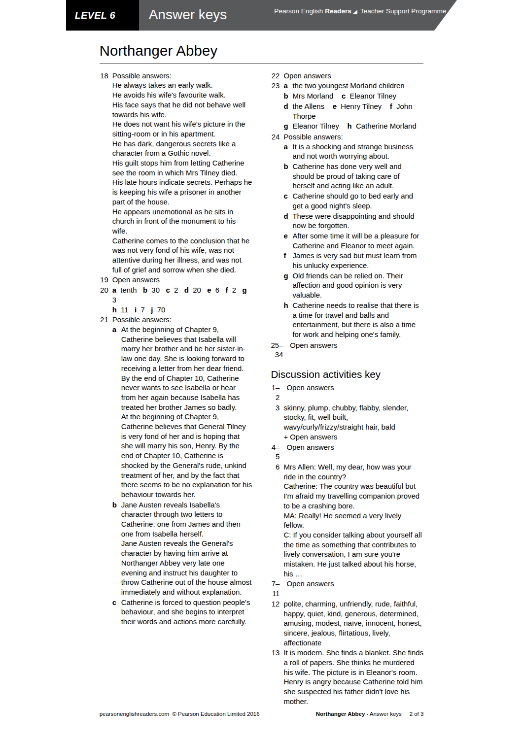LEVEL 6
Answer keys
Pearson English Readers Teacher Support Programme
Northanger Abbey
18
Possible answers:
He always takes an early walk.
He avoids his wife's favourite walk.
His face says that he did not behave well towards his wife.
He does not want his wife's picture in the sitting-room or in his apartment.
He has dark, dangerous secrets like a character from a Gothic novel.
His guilt stops him from letting Catherine see the room in which Mrs Tilney died.
His late hours indicate secrets. Perhaps he is keeping his wife a prisoner in another part of the house.
He appears unemotional as he sits in church in front of the monument to his wife.
Catherine comes to the conclusion that he was not very fond of his wife, was not attentive during her illness, and was not full of grief and sorrow when she died.
19
Open answers
20
a tenth b 30 c 2 d 20 e 6 f 2 g 3
h 11 i 7 j 70
21
Possible answers:
a
At the beginning of Chapter 9, Catherine believes that Isabella will marry her brother and be her sister-in-law one day. She is looking forward to receiving a letter from her dear friend. By the end of Chapter 10, Catherine never wants to see Isabella or hear from her again because Isabella has treated her brother James so badly.
At the beginning of Chapter 9, Catherine believes that General Tilney is very fond of her and is hoping that she will marry his son, Henry. By the end of Chapter 10, Catherine is shocked by the General's rude, unkind treatment of her, and by the fact that there seems to be no explanation for his behaviour towards her.
b
Jane Austen reveals Isabella's character through two letters to Catherine: one from James and then one from Isabella herself.
Jane Austen reveals the General's character by having him arrive at Northanger Abbey very late one evening and instruct his daughter to throw Catherine out of the house almost immediately and without explanation.
c
Catherine is forced to question people's behaviour, and she begins to interpret their words and actions more carefully.
22
Open answers
23
a
the two youngest Morland children
b
Mrs Morland c Eleanor Tilney
d
the Allens e Henry Tilney f John Thorpe
g
Eleanor Tilney h Catherine Morland
24
Possible answers:
a
It is a shocking and strange business and not worth worrying about.
b
Catherine has done very well and should be proud of taking care of herself and acting like an adult.
c
Catherine should go to bed early and get a good night's sleep.
d
These were disappointing and should now be forgotten.
e
After some time it will be a pleasure for Catherine and Eleanor to meet again.
f
James is very sad but must learn from his unlucky experience.
g
Old friends can be relied on. Their affection and good opinion is very valuable.
h
Catherine needs to realise that there is a time for travel and balls and entertainment, but there is also a time for work and helping one's family.
25–34
Open answers
Discussion activities key
1–2
Open answers
3
skinny, plump, chubby, flabby, slender, stocky, fit, well built, wavy/curly/frizzy/straight hair, bald
+ Open answers
4–5
Open answers
6
Mrs Allen: Well, my dear, how was your ride in the country?
Catherine: The country was beautiful but I'm afraid my travelling companion proved to be a crashing bore.
MA: Really! He seemed a very lively fellow.
C: If you consider talking about yourself all the time as something that contributes to lively conversation, I am sure you're mistaken. He just talked about his horse, his …
7–11
Open answers
12
polite, charming, unfriendly, rude, faithful, happy, quiet, kind, generous, determined, amusing, modest, naïve, innocent, honest, sincere, jealous, flirtatious, lively, affectionate
13
It is modern. She finds a blanket. She finds a roll of papers. She thinks he murdered his wife. The picture is in Eleanor's room. Henry is angry because Catherine told him she suspected his father didn't love his mother.
pearsonenglishreaders.com © Pearson Education Limited 2016
Northanger Abbey - Answer keys 2 of 3